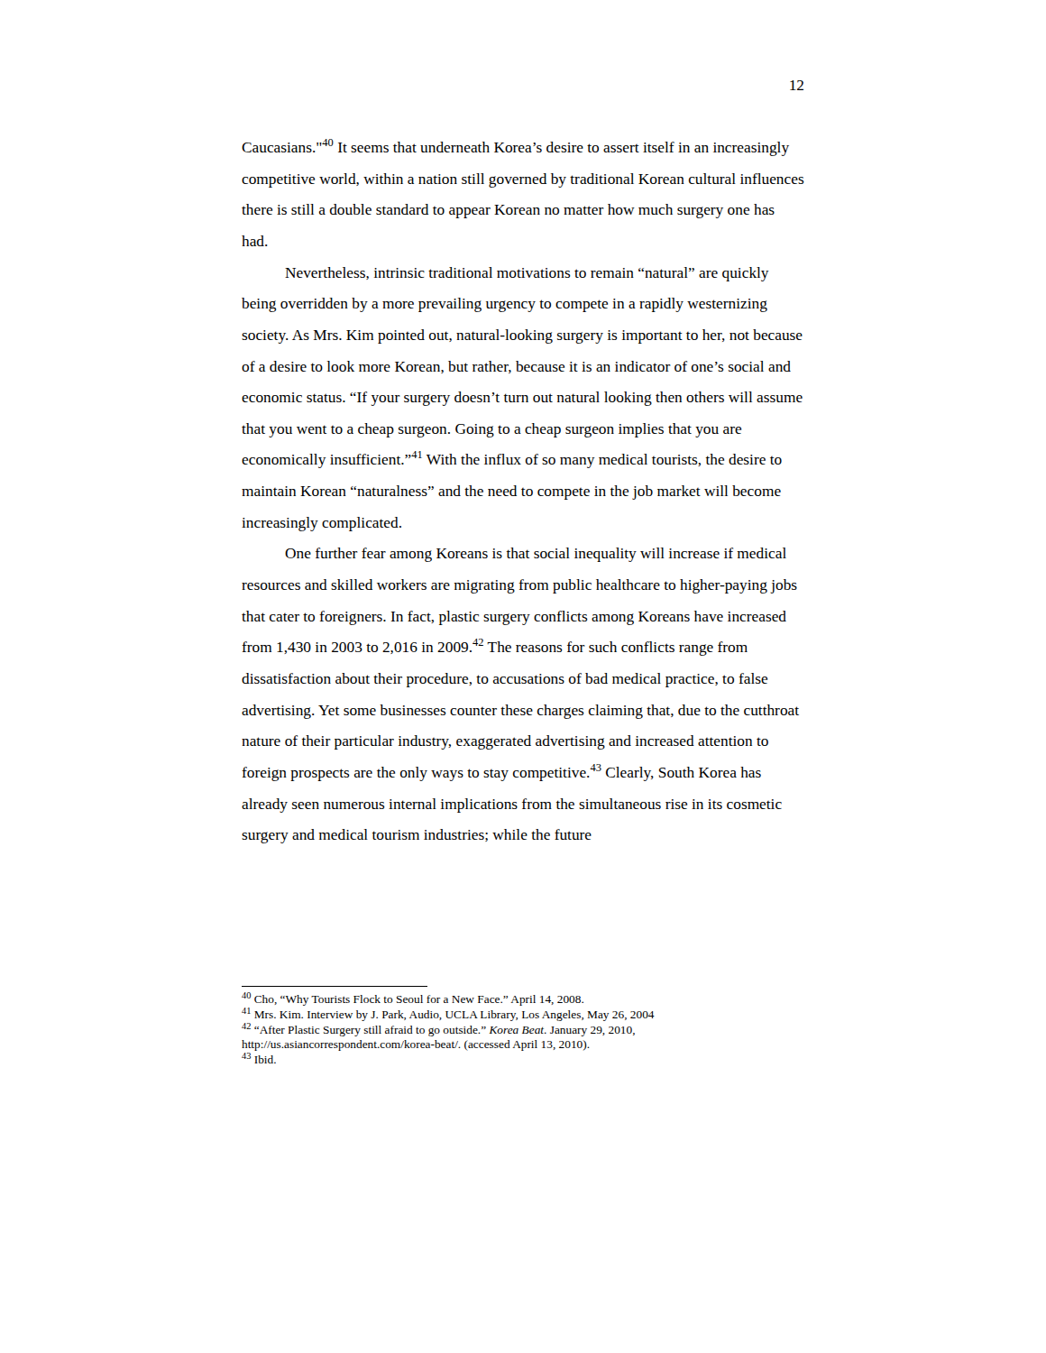12
Caucasians."40 It seems that underneath Korea’s desire to assert itself in an increasingly competitive world, within a nation still governed by traditional Korean cultural influences there is still a double standard to appear Korean no matter how much surgery one has had.
Nevertheless, intrinsic traditional motivations to remain “natural” are quickly being overridden by a more prevailing urgency to compete in a rapidly westernizing society. As Mrs. Kim pointed out, natural-looking surgery is important to her, not because of a desire to look more Korean, but rather, because it is an indicator of one’s social and economic status. “If your surgery doesn’t turn out natural looking then others will assume that you went to a cheap surgeon. Going to a cheap surgeon implies that you are economically insufficient.”41 With the influx of so many medical tourists, the desire to maintain Korean “naturalness” and the need to compete in the job market will become increasingly complicated.
One further fear among Koreans is that social inequality will increase if medical resources and skilled workers are migrating from public healthcare to higher-paying jobs that cater to foreigners. In fact, plastic surgery conflicts among Koreans have increased from 1,430 in 2003 to 2,016 in 2009.42 The reasons for such conflicts range from dissatisfaction about their procedure, to accusations of bad medical practice, to false advertising. Yet some businesses counter these charges claiming that, due to the cutthroat nature of their particular industry, exaggerated advertising and increased attention to foreign prospects are the only ways to stay competitive.43 Clearly, South Korea has already seen numerous internal implications from the simultaneous rise in its cosmetic surgery and medical tourism industries; while the future
40 Cho, “Why Tourists Flock to Seoul for a New Face.” April 14, 2008.
41 Mrs. Kim. Interview by J. Park, Audio, UCLA Library, Los Angeles, May 26, 2004
42 “After Plastic Surgery still afraid to go outside.” Korea Beat. January 29, 2010, http://us.asiancorrespondent.com/korea-beat/. (accessed April 13, 2010).
43 Ibid.